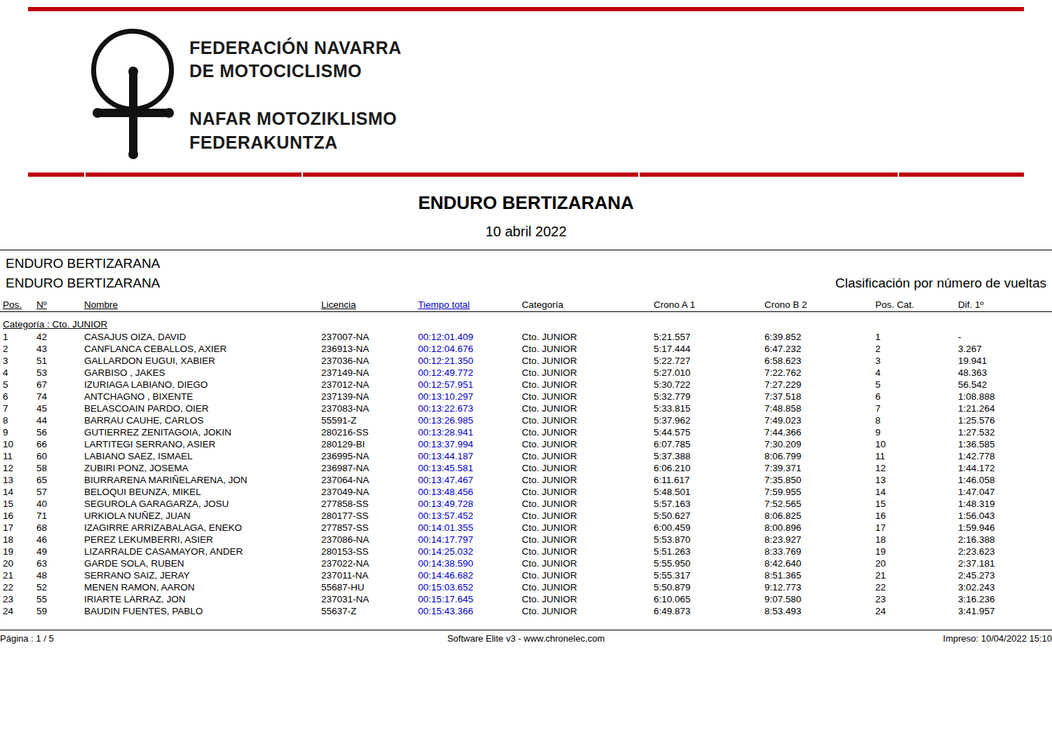FEDERACIÓN NAVARRA
DE MOTOCICLISMO
NAFAR MOTOZIKLISMO
FEDERAKUNTZA
ENDURO BERTIZARANA
10 abril 2022
ENDURO BERTIZARANA
ENDURO BERTIZARANA Clasificación por número de vueltas
| Pos. | Nº | Nombre | Licencia | Tiempo total | Categoría | Crono A 1 | Crono B 2 | Pos. Cat. | Dif. 1º |
| --- | --- | --- | --- | --- | --- | --- | --- | --- | --- |
| Categoría : Cto. JUNIOR |
| 1 | 42 | CASAJUS OIZA, DAVID | 237007-NA | 00:12:01.409 | Cto. JUNIOR | 5:21.557 | 6:39.852 | 1 | - |
| 2 | 43 | CANFLANCA CEBALLOS, AXIER | 236913-NA | 00:12:04.676 | Cto. JUNIOR | 5:17.444 | 6:47.232 | 2 | 3.267 |
| 3 | 51 | GALLARDON EUGUI, XABIER | 237036-NA | 00:12:21.350 | Cto. JUNIOR | 5:22.727 | 6:58.623 | 3 | 19.941 |
| 4 | 53 | GARBISO , JAKES | 237149-NA | 00:12:49.772 | Cto. JUNIOR | 5:27.010 | 7:22.762 | 4 | 48.363 |
| 5 | 67 | IZURIAGA LABIANO, DIEGO | 237012-NA | 00:12:57.951 | Cto. JUNIOR | 5:30.722 | 7:27.229 | 5 | 56.542 |
| 6 | 74 | ANTCHAGNO , BIXENTE | 237139-NA | 00:13:10.297 | Cto. JUNIOR | 5:32.779 | 7:37.518 | 6 | 1:08.888 |
| 7 | 45 | BELASCOAIN PARDO, OIER | 237083-NA | 00:13:22.673 | Cto. JUNIOR | 5:33.815 | 7:48.858 | 7 | 1:21.264 |
| 8 | 44 | BARRAU CAUHE, CARLOS | 55591-Z | 00:13:26.985 | Cto. JUNIOR | 5:37.962 | 7:49.023 | 8 | 1:25.576 |
| 9 | 56 | GUTIERREZ ZENITAGOIA, JOKIN | 280216-SS | 00:13:28.941 | Cto. JUNIOR | 5:44.575 | 7:44.366 | 9 | 1:27.532 |
| 10 | 66 | LARTITEGI SERRANO, ASIER | 280129-BI | 00:13:37.994 | Cto. JUNIOR | 6:07.785 | 7:30.209 | 10 | 1:36.585 |
| 11 | 60 | LABIANO SAEZ, ISMAEL | 236995-NA | 00:13:44.187 | Cto. JUNIOR | 5:37.388 | 8:06.799 | 11 | 1:42.778 |
| 12 | 58 | ZUBIRI PONZ, JOSEMA | 236987-NA | 00:13:45.581 | Cto. JUNIOR | 6:06.210 | 7:39.371 | 12 | 1:44.172 |
| 13 | 65 | BIURRARENA MARIÑELARENA, JON | 237064-NA | 00:13:47.467 | Cto. JUNIOR | 6:11.617 | 7:35.850 | 13 | 1:46.058 |
| 14 | 57 | BELOQUI BEUNZA, MIKEL | 237049-NA | 00:13:48.456 | Cto. JUNIOR | 5:48.501 | 7:59.955 | 14 | 1:47.047 |
| 15 | 40 | SEGUROLA GARAGARZA, JOSU | 277858-SS | 00:13:49.728 | Cto. JUNIOR | 5:57.163 | 7:52.565 | 15 | 1:48.319 |
| 16 | 71 | URKIOLA NUÑEZ, JUAN | 280177-SS | 00:13:57.452 | Cto. JUNIOR | 5:50.627 | 8:06.825 | 16 | 1:56.043 |
| 17 | 68 | IZAGIRRE ARRIZABALAGA, ENEKO | 277857-SS | 00:14:01.355 | Cto. JUNIOR | 6:00.459 | 8:00.896 | 17 | 1:59.946 |
| 18 | 46 | PEREZ LEKUMBERRI, ASIER | 237086-NA | 00:14:17.797 | Cto. JUNIOR | 5:53.870 | 8:23.927 | 18 | 2:16.388 |
| 19 | 49 | LIZARRALDE CASAMAYOR, ANDER | 280153-SS | 00:14:25.032 | Cto. JUNIOR | 5:51.263 | 8:33.769 | 19 | 2:23.623 |
| 20 | 63 | GARDE SOLA, RUBEN | 237022-NA | 00:14:38.590 | Cto. JUNIOR | 5:55.950 | 8:42.640 | 20 | 2:37.181 |
| 21 | 48 | SERRANO SAIZ, JERAY | 237011-NA | 00:14:46.682 | Cto. JUNIOR | 5:55.317 | 8:51.365 | 21 | 2:45.273 |
| 22 | 52 | MENEN RAMON, AARON | 55687-HU | 00:15:03.652 | Cto. JUNIOR | 5:50.879 | 9:12.773 | 22 | 3:02.243 |
| 23 | 55 | IRIARTE LARRAZ, JON | 237031-NA | 00:15:17.645 | Cto. JUNIOR | 6:10.065 | 9:07.580 | 23 | 3:16.236 |
| 24 | 59 | BAUDIN FUENTES, PABLO | 55637-Z | 00:15:43.366 | Cto. JUNIOR | 6:49.873 | 8:53.493 | 24 | 3:41.957 |
Página : 1 / 5
Software Elite v3 - www.chronelec.com
Impreso: 10/04/2022 15:10